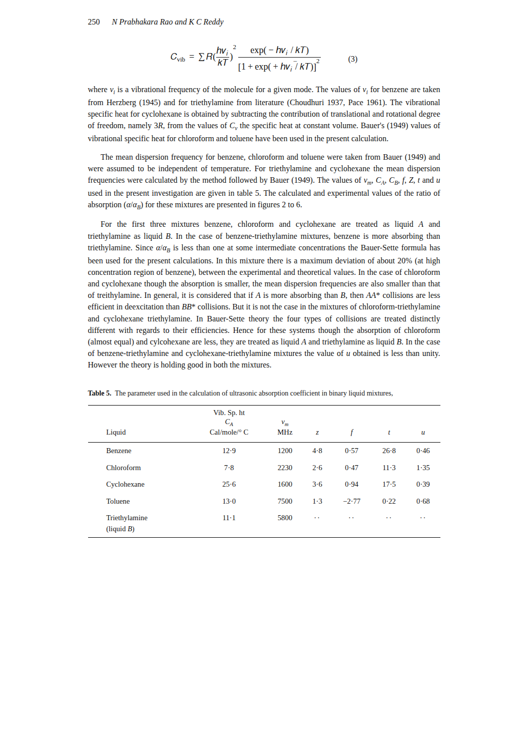250 N Prabhakara Rao and K C Reddy
Cvib = ∑ R ( hνi kT ) 2 exp (− hνi /kT ) [ 1+ exp (+ hνi/kT¯ ) ] 2
(3)
where νi is a vibrational frequency of the molecule for a given mode. The values of νi for benzene are taken from Herzberg (1945) and for triethylamine from literature (Choudhuri 1937, Pace 1961). The vibrational specific heat for cyclohexane is obtained by subtracting the contribution of translational and rotational degree of freedom, namely 3R, from the values of Cv the specific heat at constant volume. Bauer's (1949) values of vibrational specific heat for chloroform and toluene have been used in the present calculation.
The mean dispersion frequency for benzene, chloroform and toluene were taken from Bauer (1949) and were assumed to be independent of temperature. For triethylamine and cyclohexane the mean dispersion frequencies were calculated by the method followed by Bauer (1949). The values of νm, CA, CB, f, Z, t and u used in the present investigation are given in table 5. The calculated and experimental values of the ratio of absorption (α/αB) for these mixtures are presented in figures 2 to 6.
For the first three mixtures benzene, chloroform and cyclohexane are treated as liquid A and triethylamine as liquid B. In the case of benzene-triethylamine mixtures, benzene is more absorbing than triethylamine. Since α/αB is less than one at some intermediate concentrations the Bauer-Sette formula has been used for the present calculations. In this mixture there is a maximum deviation of about 20% (at high concentration region of benzene), between the experimental and theoretical values. In the case of chloroform and cyclohexane though the absorption is smaller, the mean dispersion frequencies are also smaller than that of treithylamine. In general, it is considered that if A is more absorbing than B, then AA* collisions are less efficient in deexcitation than BB* collisions. But it is not the case in the mixtures of chloroform-triethylamine and cyclohexane triethylamine. In Bauer-Sette theory the four types of collisions are treated distinctly different with regards to their efficiencies. Hence for these systems though the absorption of chloroform (almost equal) and cylcohexane are less, they are treated as liquid A and triethylamine as liquid B. In the case of benzene-triethylamine and cyclohexane-triethylamine mixtures the value of u obtained is less than unity. However the theory is holding good in both the mixtures.
Table 5. The parameter used in the calculation of ultrasonic absorption coefficient in binary liquid mixtures,
| Liquid | Vib. Sp. ht C A Cal/mole/° C | ν m MHz | z | f | t | u |
| --- | --- | --- | --- | --- | --- | --- |
| Benzene | 12·9 | 1200 | 4·8 | 0·57 | 26·8 | 0·46 |
| Chloroform | 7·8 | 2230 | 2·6 | 0·47 | 11·3 | 1·35 |
| Cyclohexane | 25·6 | 1600 | 3·6 | 0·94 | 17·5 | 0·39 |
| Toluene | 13·0 | 7500 | 1·3 | −2·77 | 0·22 | 0·68 |
| Triethylamine (liquid B ) | 11·1 | 5800 | ·· | ·· | ·· | ·· |